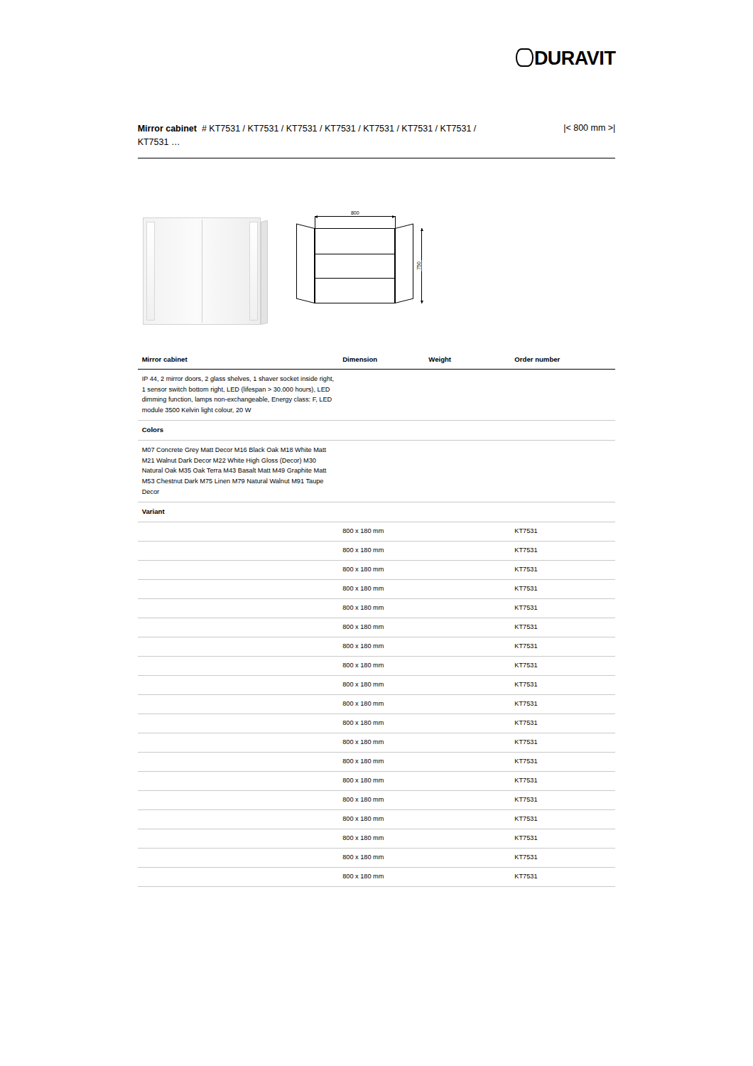DURAVIT
Mirror cabinet # KT7531 / KT7531 / KT7531 / KT7531 / KT7531 / KT7531 / KT7531 / KT7531 …
|< 800 mm >|
800
750
| Mirror cabinet | Dimension | Weight | Order number |
| --- | --- | --- | --- |
| IP 44, 2 mirror doors, 2 glass shelves, 1 shaver socket inside right, 1 sensor switch bottom right, LED (lifespan > 30.000 hours), LED dimming function, lamps non-exchangeable, Energy class: F, LED module 3500 Kelvin light colour, 20 W | | | |
| Colors | | | |
| M07 Concrete Grey Matt Decor M16 Black Oak M18 White Matt M21 Walnut Dark Decor M22 White High Gloss (Decor) M30 Natural Oak M35 Oak Terra M43 Basalt Matt M49 Graphite Matt M53 Chestnut Dark M75 Linen M79 Natural Walnut M91 Taupe Decor | | | |
| Variant | | | |
| | 800 x 180 mm | | KT7531 |
| | 800 x 180 mm | | KT7531 |
| | 800 x 180 mm | | KT7531 |
| | 800 x 180 mm | | KT7531 |
| | 800 x 180 mm | | KT7531 |
| | 800 x 180 mm | | KT7531 |
| | 800 x 180 mm | | KT7531 |
| | 800 x 180 mm | | KT7531 |
| | 800 x 180 mm | | KT7531 |
| | 800 x 180 mm | | KT7531 |
| | 800 x 180 mm | | KT7531 |
| | 800 x 180 mm | | KT7531 |
| | 800 x 180 mm | | KT7531 |
| | 800 x 180 mm | | KT7531 |
| | 800 x 180 mm | | KT7531 |
| | 800 x 180 mm | | KT7531 |
| | 800 x 180 mm | | KT7531 |
| | 800 x 180 mm | | KT7531 |
| | 800 x 180 mm | | KT7531 |